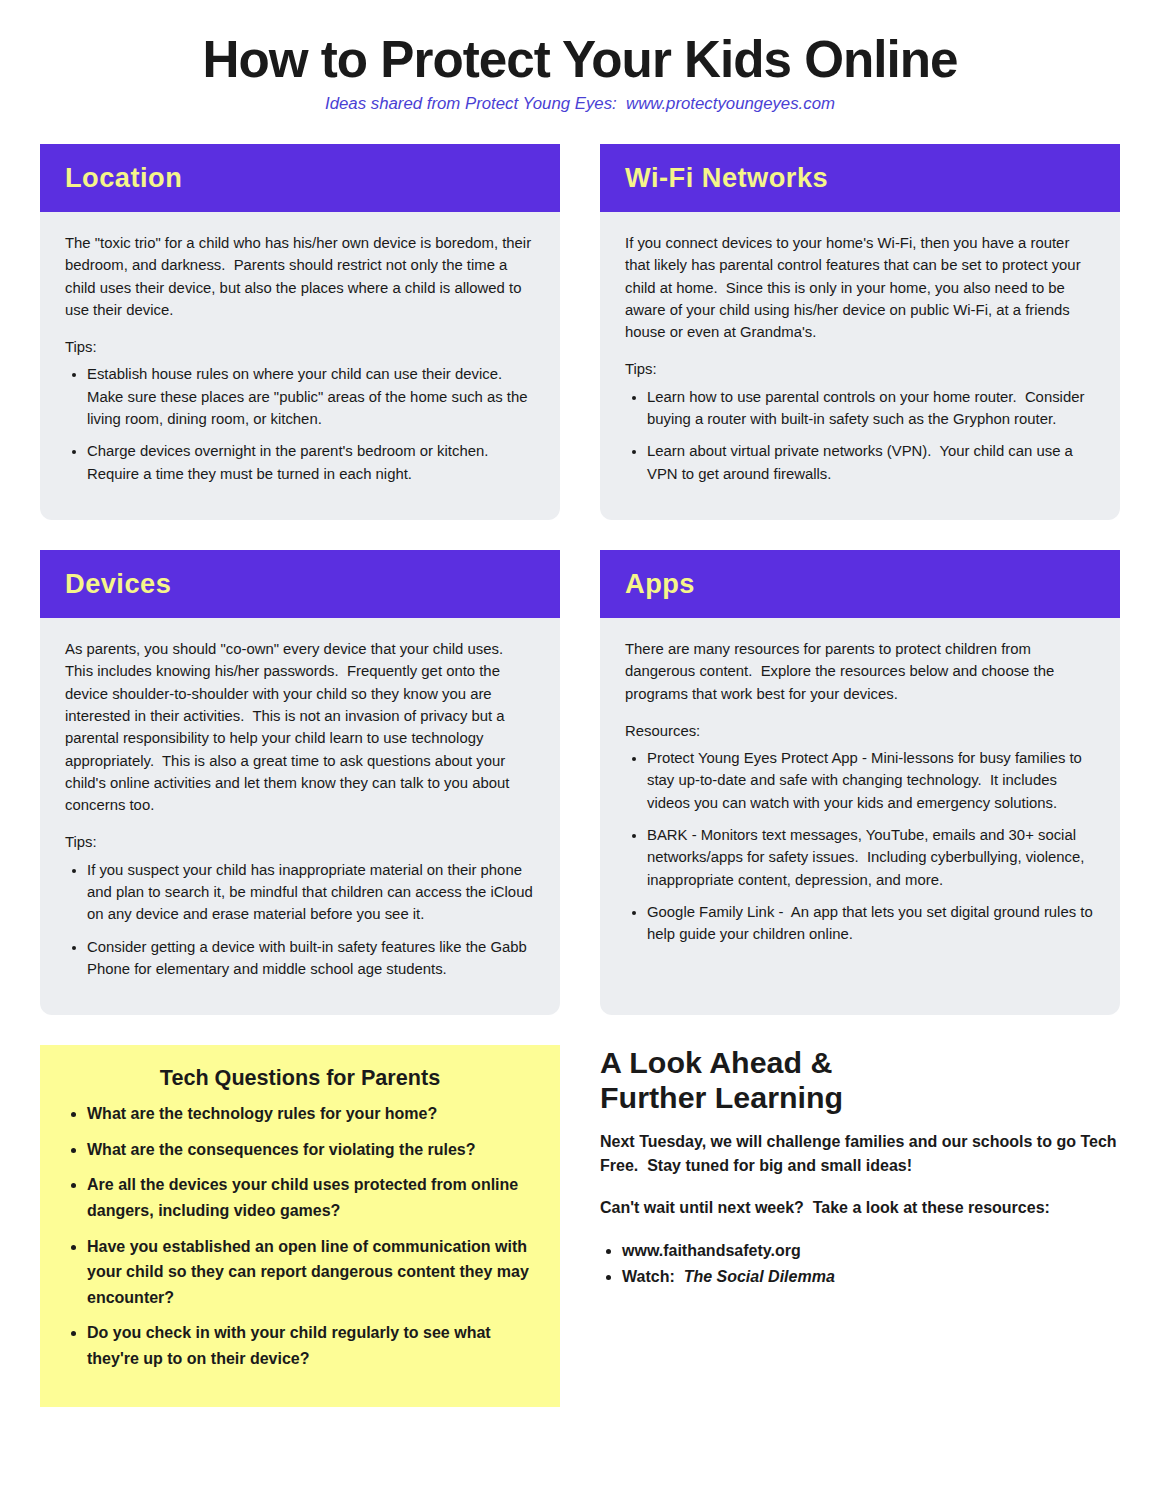How to Protect Your Kids Online
Ideas shared from Protect Young Eyes: www.protectyoungeyes.com
Location
The "toxic trio" for a child who has his/her own device is boredom, their bedroom, and darkness. Parents should restrict not only the time a child uses their device, but also the places where a child is allowed to use their device.
Tips:
Establish house rules on where your child can use their device. Make sure these places are "public" areas of the home such as the living room, dining room, or kitchen.
Charge devices overnight in the parent's bedroom or kitchen. Require a time they must be turned in each night.
Wi-Fi Networks
If you connect devices to your home's Wi-Fi, then you have a router that likely has parental control features that can be set to protect your child at home. Since this is only in your home, you also need to be aware of your child using his/her device on public Wi-Fi, at a friends house or even at Grandma's.
Tips:
Learn how to use parental controls on your home router. Consider buying a router with built-in safety such as the Gryphon router.
Learn about virtual private networks (VPN). Your child can use a VPN to get around firewalls.
Devices
As parents, you should "co-own" every device that your child uses. This includes knowing his/her passwords. Frequently get onto the device shoulder-to-shoulder with your child so they know you are interested in their activities. This is not an invasion of privacy but a parental responsibility to help your child learn to use technology appropriately. This is also a great time to ask questions about your child's online activities and let them know they can talk to you about concerns too.
Tips:
If you suspect your child has inappropriate material on their phone and plan to search it, be mindful that children can access the iCloud on any device and erase material before you see it.
Consider getting a device with built-in safety features like the Gabb Phone for elementary and middle school age students.
Apps
There are many resources for parents to protect children from dangerous content. Explore the resources below and choose the programs that work best for your devices.
Resources:
Protect Young Eyes Protect App - Mini-lessons for busy families to stay up-to-date and safe with changing technology. It includes videos you can watch with your kids and emergency solutions.
BARK - Monitors text messages, YouTube, emails and 30+ social networks/apps for safety issues. Including cyberbullying, violence, inappropriate content, depression, and more.
Google Family Link - An app that lets you set digital ground rules to help guide your children online.
Tech Questions for Parents
What are the technology rules for your home?
What are the consequences for violating the rules?
Are all the devices your child uses protected from online dangers, including video games?
Have you established an open line of communication with your child so they can report dangerous content they may encounter?
Do you check in with your child regularly to see what they're up to on their device?
A Look Ahead &
Further Learning
Next Tuesday, we will challenge families and our schools to go Tech Free. Stay tuned for big and small ideas!
Can't wait until next week? Take a look at these resources:
www.faithandsafety.org
Watch: The Social Dilemma